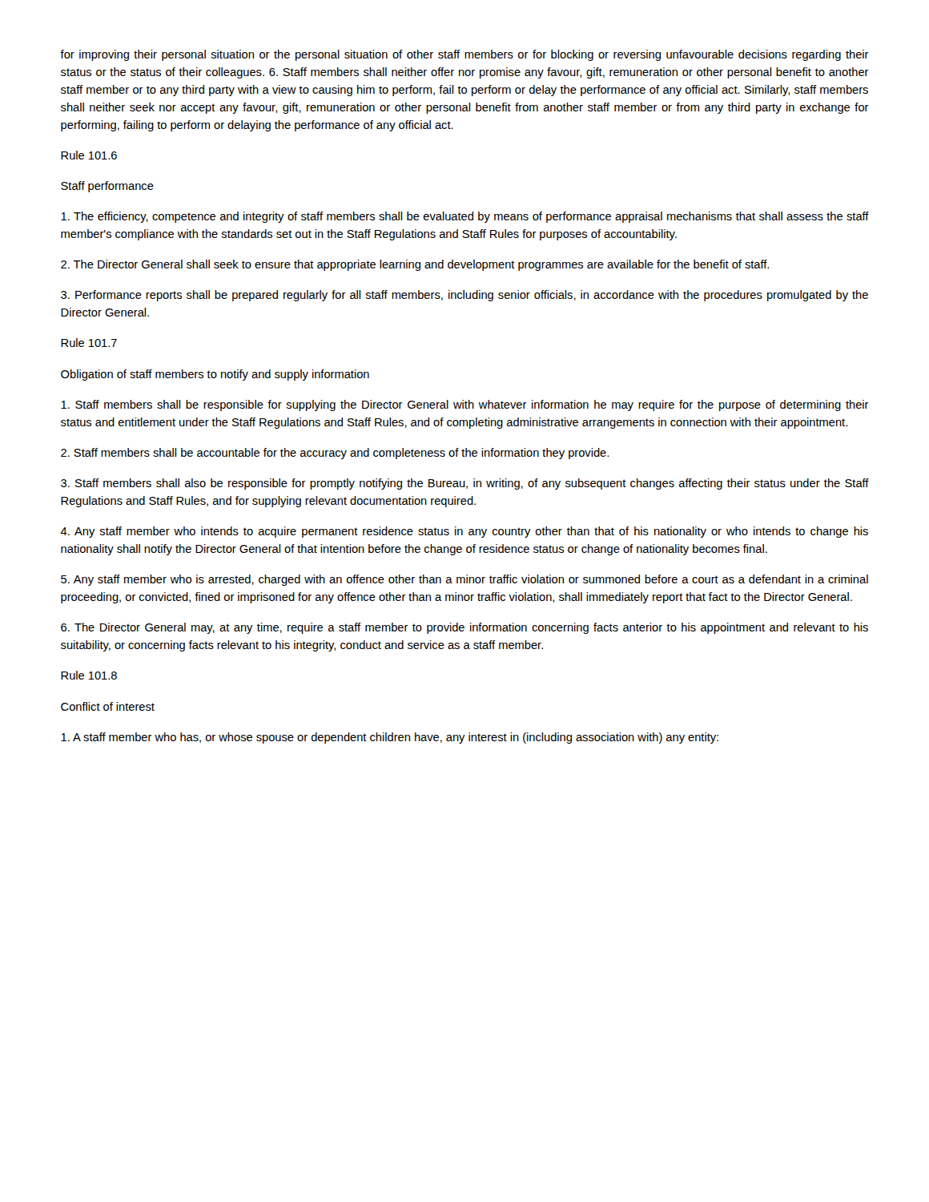for improving their personal situation or the personal situation of other staff members or for blocking or reversing unfavourable decisions regarding their status or the status of their colleagues. 6. Staff members shall neither offer nor promise any favour, gift, remuneration or other personal benefit to another staff member or to any third party with a view to causing him to perform, fail to perform or delay the performance of any official act. Similarly, staff members shall neither seek nor accept any favour, gift, remuneration or other personal benefit from another staff member or from any third party in exchange for performing, failing to perform or delaying the performance of any official act.
Rule 101.6
Staff performance
1. The efficiency, competence and integrity of staff members shall be evaluated by means of performance appraisal mechanisms that shall assess the staff member's compliance with the standards set out in the Staff Regulations and Staff Rules for purposes of accountability.
2. The Director General shall seek to ensure that appropriate learning and development programmes are available for the benefit of staff.
3. Performance reports shall be prepared regularly for all staff members, including senior officials, in accordance with the procedures promulgated by the Director General.
Rule 101.7
Obligation of staff members to notify and supply information
1. Staff members shall be responsible for supplying the Director General with whatever information he may require for the purpose of determining their status and entitlement under the Staff Regulations and Staff Rules, and of completing administrative arrangements in connection with their appointment.
2. Staff members shall be accountable for the accuracy and completeness of the information they provide.
3. Staff members shall also be responsible for promptly notifying the Bureau, in writing, of any subsequent changes affecting their status under the Staff Regulations and Staff Rules, and for supplying relevant documentation required.
4. Any staff member who intends to acquire permanent residence status in any country other than that of his nationality or who intends to change his nationality shall notify the Director General of that intention before the change of residence status or change of nationality becomes final.
5. Any staff member who is arrested, charged with an offence other than a minor traffic violation or summoned before a court as a defendant in a criminal proceeding, or convicted, fined or imprisoned for any offence other than a minor traffic violation, shall immediately report that fact to the Director General.
6. The Director General may, at any time, require a staff member to provide information concerning facts anterior to his appointment and relevant to his suitability, or concerning facts relevant to his integrity, conduct and service as a staff member.
Rule 101.8
Conflict of interest
1. A staff member who has, or whose spouse or dependent children have, any interest in (including association with) any entity: